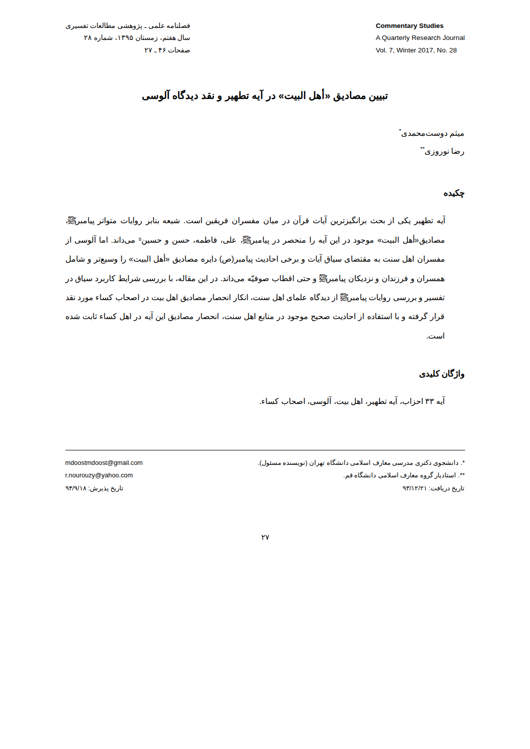Commentary Studies
A Quarterly Research Journal
Vol. 7, Winter 2017, No. 28
فصلنامه علمی ـ پژوهشی مطالعات تفسیری
سال هفتم، زمستان ۱۳۹۵، شماره ۲۸
صفحات ۴۶ ـ ۲۷
تبیین مصادیق «أهل البیت» در آیه تطهیر و نقد دیدگاه آلوسی
میثم دوست‌محمدی*
رضا نوروزی**
چکیده
آیه تطهیر یکی از بحث برانگیزترین آیات قرآن در میان مفسران فریقین است. شیعه بنابر روایات متواتر پیامبرﷺ، مصادیق«أهل البیت» موجود در این آیه را منحصر در پیامبرﷺ، علی، فاطمه، حسن و حسینˢ می‌داند. اما آلوسی از مفسران اهل سنت به مقتضای سیاق آیات و برخی احادیث پیامبر(ص) دایره مصادیق «أهل البیت» را وسیع‌تر و شامل همسران و فرزندان و نزدیکان پیامبرﷺ و حتی اقطاب صوفیّه می‌داند. در این مقاله، با بررسی شرایط کاربرد سیاق در تفسیر و بررسی روایات پیامبرﷺ از دیدگاه علمای اهل سنت، انکار انحصار مصادیق اهل بیت در اصحاب کساء مورد نقد قرار گرفته و با استفاده از احادیث صحیح موجود در منابع اهل سنت، انحصار مصادیق این آیه در اهل کساء ثابت شده است.
واژگان کلیدی
آیه ۳۳ احزاب، آیه تطهیر، اهل بیت، آلوسی، اصحاب کساء.
*. دانشجوی دکتری مدرسی معارف اسلامی دانشگاه تهران (نویسنده مسئول).
mdoostmdoost@gmail.com
**. استادیار گروه معارف اسلامی دانشگاه قم.
r.nourouzy@yahoo.com
تاریخ دریافت: ۹۳/۱۲/۲۱
تاریخ پذیرش: ۹۴/۹/۱۸
۲۷